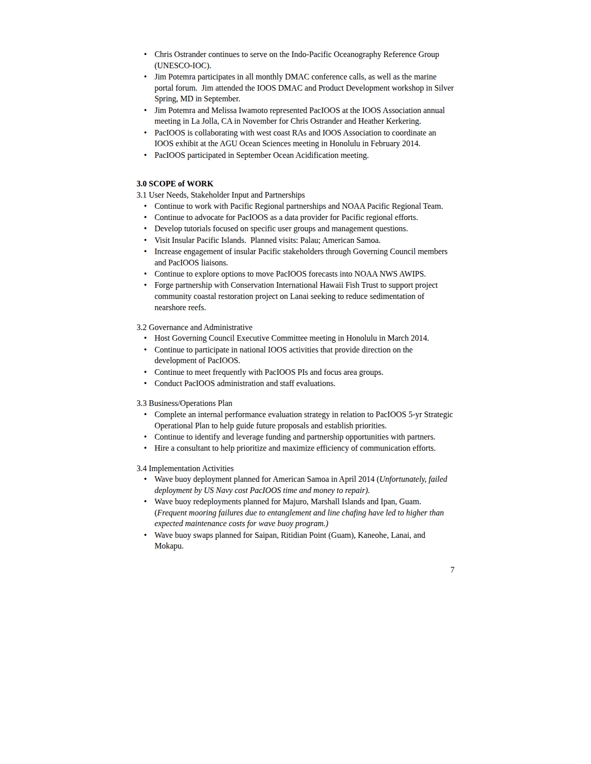Chris Ostrander continues to serve on the Indo-Pacific Oceanography Reference Group (UNESCO-IOC).
Jim Potemra participates in all monthly DMAC conference calls, as well as the marine portal forum. Jim attended the IOOS DMAC and Product Development workshop in Silver Spring, MD in September.
Jim Potemra and Melissa Iwamoto represented PacIOOS at the IOOS Association annual meeting in La Jolla, CA in November for Chris Ostrander and Heather Kerkering.
PacIOOS is collaborating with west coast RAs and IOOS Association to coordinate an IOOS exhibit at the AGU Ocean Sciences meeting in Honolulu in February 2014.
PacIOOS participated in September Ocean Acidification meeting.
3.0 SCOPE of WORK
3.1 User Needs, Stakeholder Input and Partnerships
Continue to work with Pacific Regional partnerships and NOAA Pacific Regional Team.
Continue to advocate for PacIOOS as a data provider for Pacific regional efforts.
Develop tutorials focused on specific user groups and management questions.
Visit Insular Pacific Islands. Planned visits: Palau; American Samoa.
Increase engagement of insular Pacific stakeholders through Governing Council members and PacIOOS liaisons.
Continue to explore options to move PacIOOS forecasts into NOAA NWS AWIPS.
Forge partnership with Conservation International Hawaii Fish Trust to support project community coastal restoration project on Lanai seeking to reduce sedimentation of nearshore reefs.
3.2 Governance and Administrative
Host Governing Council Executive Committee meeting in Honolulu in March 2014.
Continue to participate in national IOOS activities that provide direction on the development of PacIOOS.
Continue to meet frequently with PacIOOS PIs and focus area groups.
Conduct PacIOOS administration and staff evaluations.
3.3 Business/Operations Plan
Complete an internal performance evaluation strategy in relation to PacIOOS 5-yr Strategic Operational Plan to help guide future proposals and establish priorities.
Continue to identify and leverage funding and partnership opportunities with partners.
Hire a consultant to help prioritize and maximize efficiency of communication efforts.
3.4 Implementation Activities
Wave buoy deployment planned for American Samoa in April 2014 (Unfortunately, failed deployment by US Navy cost PacIOOS time and money to repair).
Wave buoy redeployments planned for Majuro, Marshall Islands and Ipan, Guam. (Frequent mooring failures due to entanglement and line chafing have led to higher than expected maintenance costs for wave buoy program.)
Wave buoy swaps planned for Saipan, Ritidian Point (Guam), Kaneohe, Lanai, and Mokapu.
7